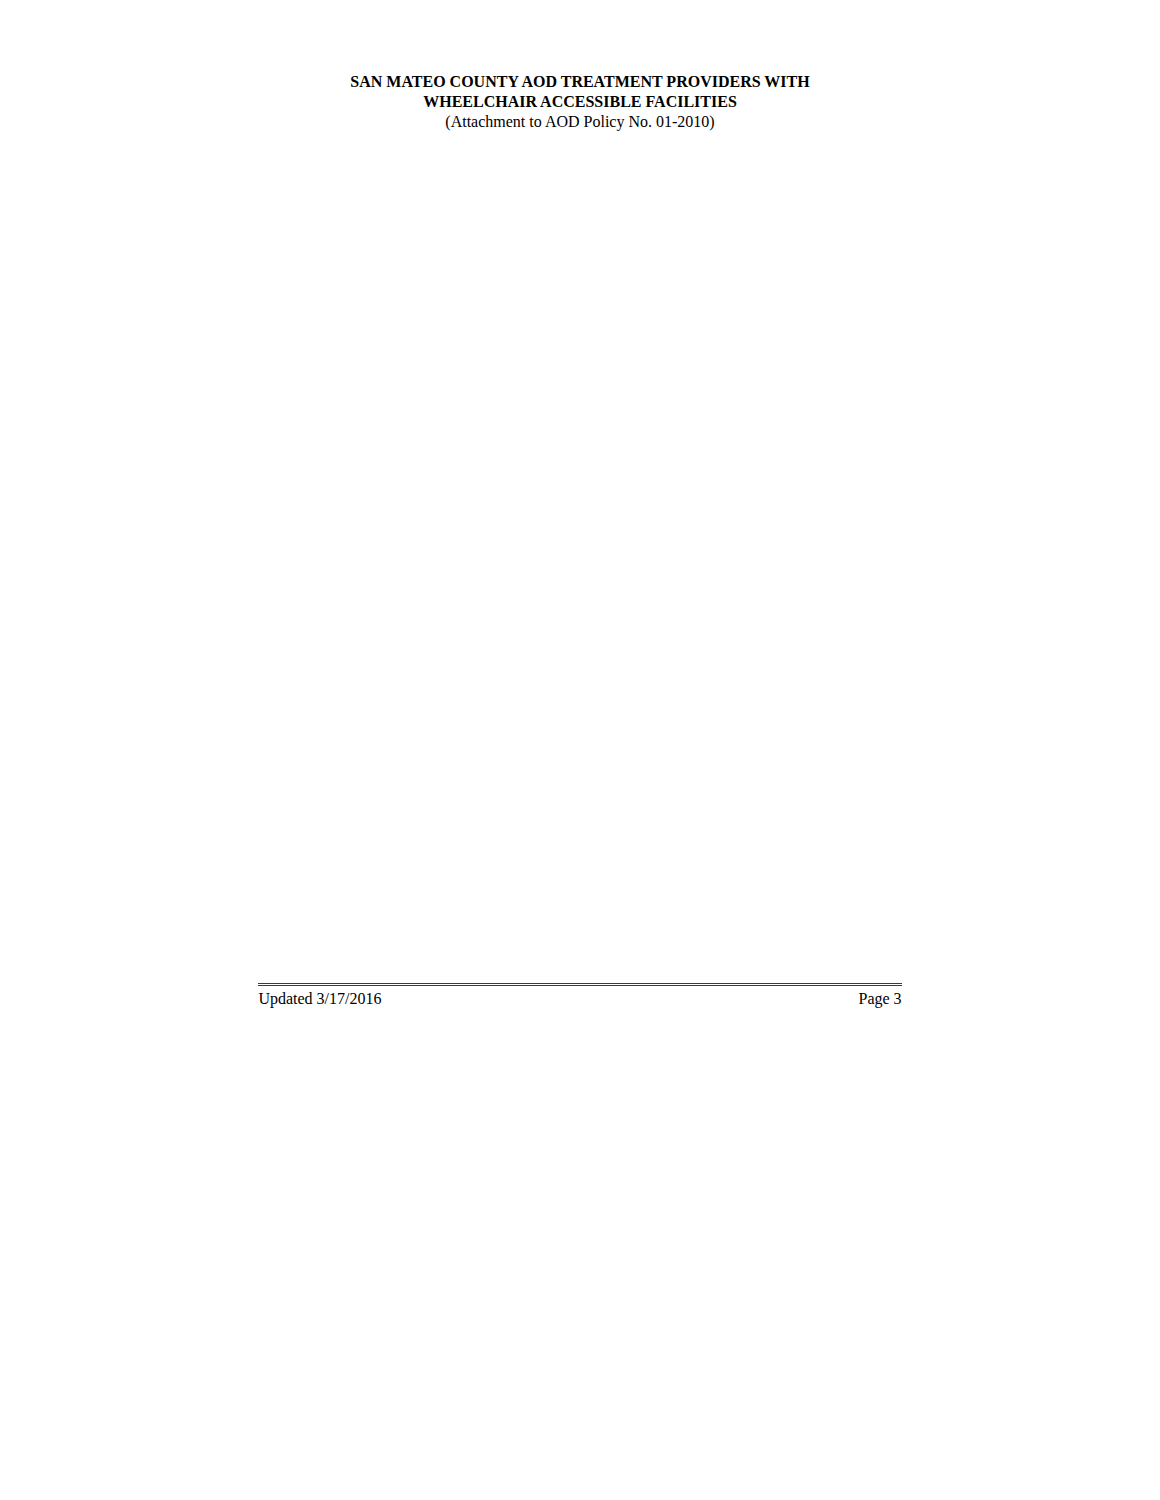San Mateo County AOD Treatment Providers with
Wheelchair Accessible Facilities
(Attachment to AOD Policy No. 01-2010)
Updated 3/17/2016
Page 3